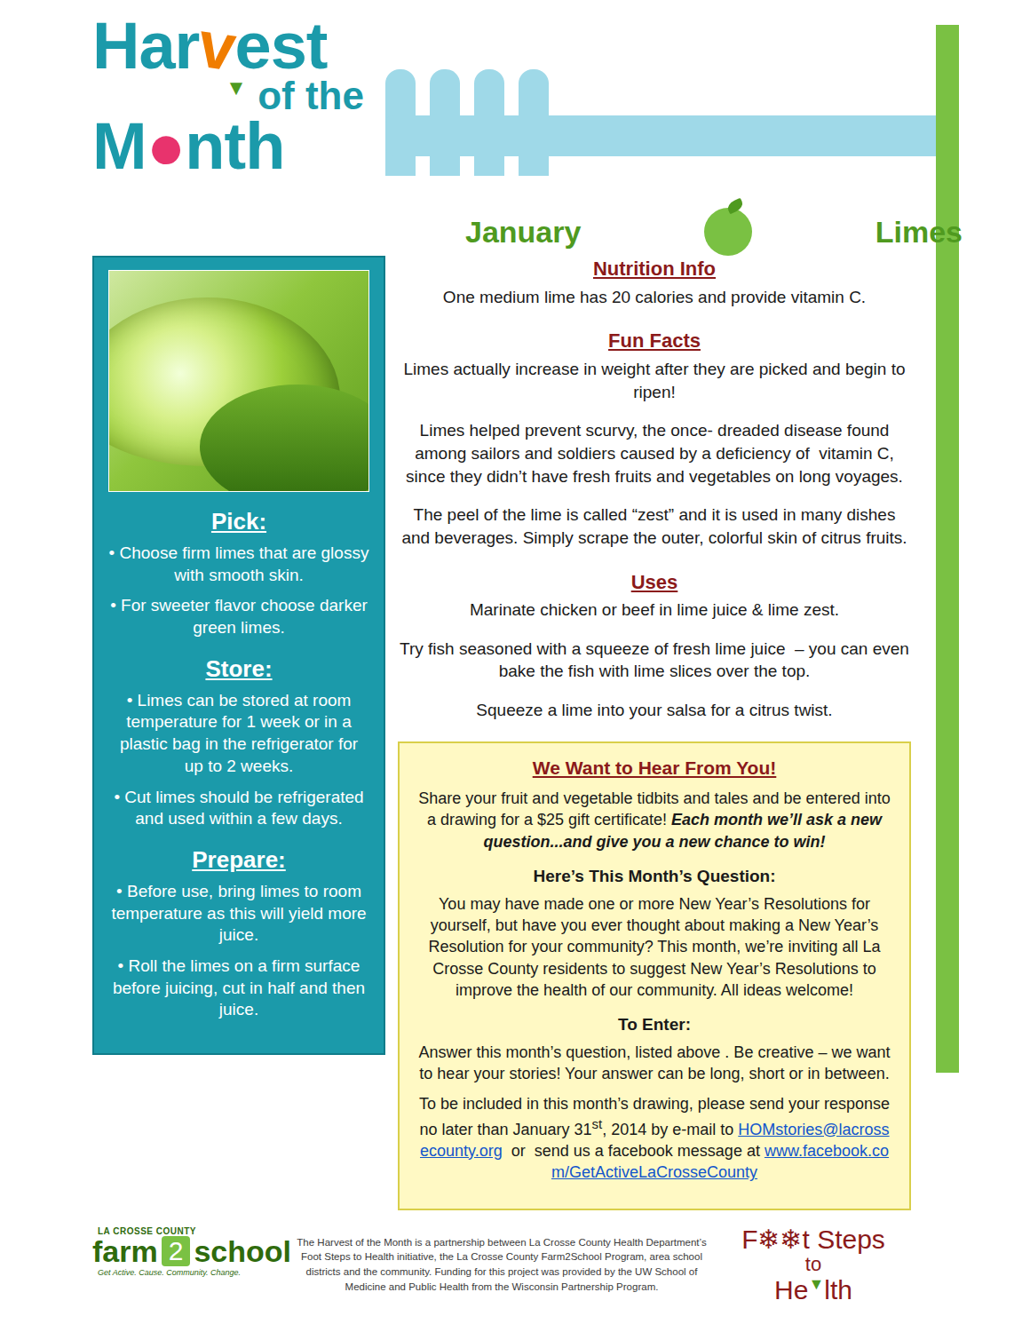Harvest
▼ of the
M●nth
January
Limes
Pick:
Choose firm limes that are glossy with smooth skin.
For sweeter flavor choose darker green limes.
Store:
Limes can be stored at room temperature for 1 week or in a plastic bag in the refrigerator for up to 2 weeks.
Cut limes should be refrigerated and used within a few days.
Prepare:
Before use, bring limes to room temperature as this will yield more juice.
Roll the limes on a firm surface before juicing, cut in half and then juice.
Nutrition Info
One medium lime has 20 calories and provide vitamin C.
Fun Facts
Limes actually increase in weight after they are picked and begin to ripen!
Limes helped prevent scurvy, the once- dreaded disease found among sailors and soldiers caused by a deficiency of vitamin C, since they didn’t have fresh fruits and vegetables on long voyages.
The peel of the lime is called “zest” and it is used in many dishes and beverages. Simply scrape the outer, colorful skin of citrus fruits.
Uses
Marinate chicken or beef in lime juice & lime zest.
Try fish seasoned with a squeeze of fresh lime juice – you can even bake the fish with lime slices over the top.
Squeeze a lime into your salsa for a citrus twist.
We Want to Hear From You!
Share your fruit and vegetable tidbits and tales and be entered into a drawing for a $25 gift certificate! Each month we’ll ask a new question...and give you a new chance to win!
Here’s This Month’s Question:
You may have made one or more New Year’s Resolutions for yourself, but have you ever thought about making a New Year’s Resolution for your community? This month, we’re inviting all La Crosse County residents to suggest New Year’s Resolutions to improve the health of our community. All ideas welcome!
To Enter:
Answer this month’s question, listed above . Be creative – we want to hear your stories! Your answer can be long, short or in between.
To be included in this month’s drawing, please send your response no later than January 31st, 2014 by e-mail to HOMstories@lacrossecounty.org or send us a facebook message at www.facebook.com/GetActiveLaCrosseCounty
LA CROSSE COUNTY
farm 2 school
Get Active. Cause. Community. Change.
The Harvest of the Month is a partnership between La Crosse County Health Department’s Foot Steps to Health initiative, the La Crosse County Farm2School Program, area school districts and the community. Funding for this project was provided by the UW School of Medicine and Public Health from the Wisconsin Partnership Program.
F❄❄t Steps
to
He▼lth